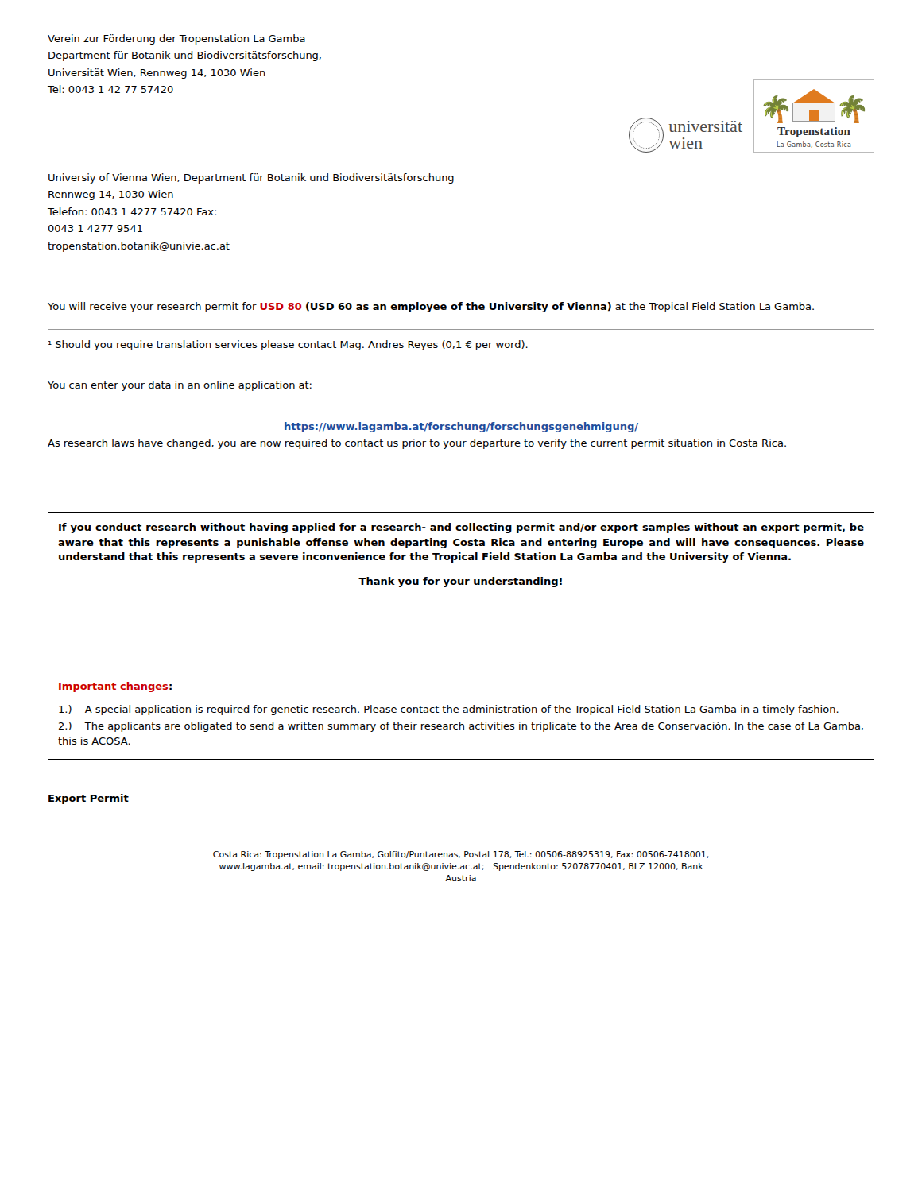Verein zur Förderung der Tropenstation La Gamba
Department für Botanik und Biodiversitätsforschung,
Universität Wien, Rennweg 14, 1030 Wien
Tel: 0043 1 42 77 57420
universität wien
🌴
🌴
Tropenstation
La Gamba, Costa Rica
Universiy of Vienna Wien, Department für Botanik und Biodiversitätsforschung
Rennweg 14, 1030 Wien
Telefon: 0043 1 4277 57420 Fax:
0043 1 4277 9541
tropenstation.botanik@univie.ac.at
You will receive your research permit for USD 80 (USD 60 as an employee of the University of Vienna) at the Tropical Field Station La Gamba.
¹ Should you require translation services please contact Mag. Andres Reyes (0,1 € per word).
You can enter your data in an online application at:
https://www.lagamba.at/forschung/forschungsgenehmigung/
As research laws have changed, you are now required to contact us prior to your departure to verify the current permit situation in Costa Rica.
If you conduct research without having applied for a research- and collecting permit and/or export samples without an export permit, be aware that this represents a punishable offense when departing Costa Rica and entering Europe and will have consequences. Please understand that this represents a severe inconvenience for the Tropical Field Station La Gamba and the University of Vienna.
Thank you for your understanding!
Important changes:
1.) A special application is required for genetic research. Please contact the administration of the Tropical Field Station La Gamba in a timely fashion.
2.) The applicants are obligated to send a written summary of their research activities in triplicate to the Area de Conservación. In the case of La Gamba, this is ACOSA.
Export Permit
Costa Rica: Tropenstation La Gamba, Golfito/Puntarenas, Postal 178, Tel.: 00506-88925319, Fax: 00506-7418001,
www.lagamba.at, email: tropenstation.botanik@univie.ac.at; Spendenkonto: 52078770401, BLZ 12000, Bank
Austria